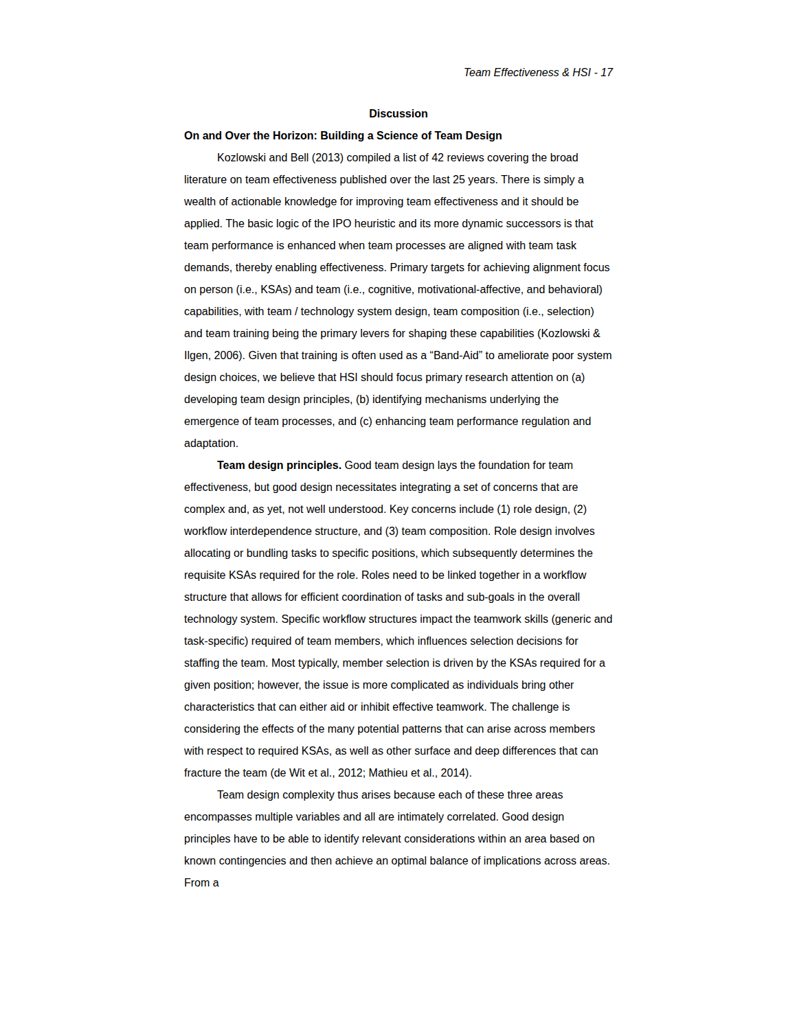Team Effectiveness & HSI - 17
Discussion
On and Over the Horizon: Building a Science of Team Design
Kozlowski and Bell (2013) compiled a list of 42 reviews covering the broad literature on team effectiveness published over the last 25 years. There is simply a wealth of actionable knowledge for improving team effectiveness and it should be applied. The basic logic of the IPO heuristic and its more dynamic successors is that team performance is enhanced when team processes are aligned with team task demands, thereby enabling effectiveness. Primary targets for achieving alignment focus on person (i.e., KSAs) and team (i.e., cognitive, motivational-affective, and behavioral) capabilities, with team / technology system design, team composition (i.e., selection) and team training being the primary levers for shaping these capabilities (Kozlowski & Ilgen, 2006). Given that training is often used as a “Band-Aid” to ameliorate poor system design choices, we believe that HSI should focus primary research attention on (a) developing team design principles, (b) identifying mechanisms underlying the emergence of team processes, and (c) enhancing team performance regulation and adaptation.
Team design principles. Good team design lays the foundation for team effectiveness, but good design necessitates integrating a set of concerns that are complex and, as yet, not well understood. Key concerns include (1) role design, (2) workflow interdependence structure, and (3) team composition. Role design involves allocating or bundling tasks to specific positions, which subsequently determines the requisite KSAs required for the role. Roles need to be linked together in a workflow structure that allows for efficient coordination of tasks and sub-goals in the overall technology system. Specific workflow structures impact the teamwork skills (generic and task-specific) required of team members, which influences selection decisions for staffing the team. Most typically, member selection is driven by the KSAs required for a given position; however, the issue is more complicated as individuals bring other characteristics that can either aid or inhibit effective teamwork. The challenge is considering the effects of the many potential patterns that can arise across members with respect to required KSAs, as well as other surface and deep differences that can fracture the team (de Wit et al., 2012; Mathieu et al., 2014).
Team design complexity thus arises because each of these three areas encompasses multiple variables and all are intimately correlated. Good design principles have to be able to identify relevant considerations within an area based on known contingencies and then achieve an optimal balance of implications across areas. From a